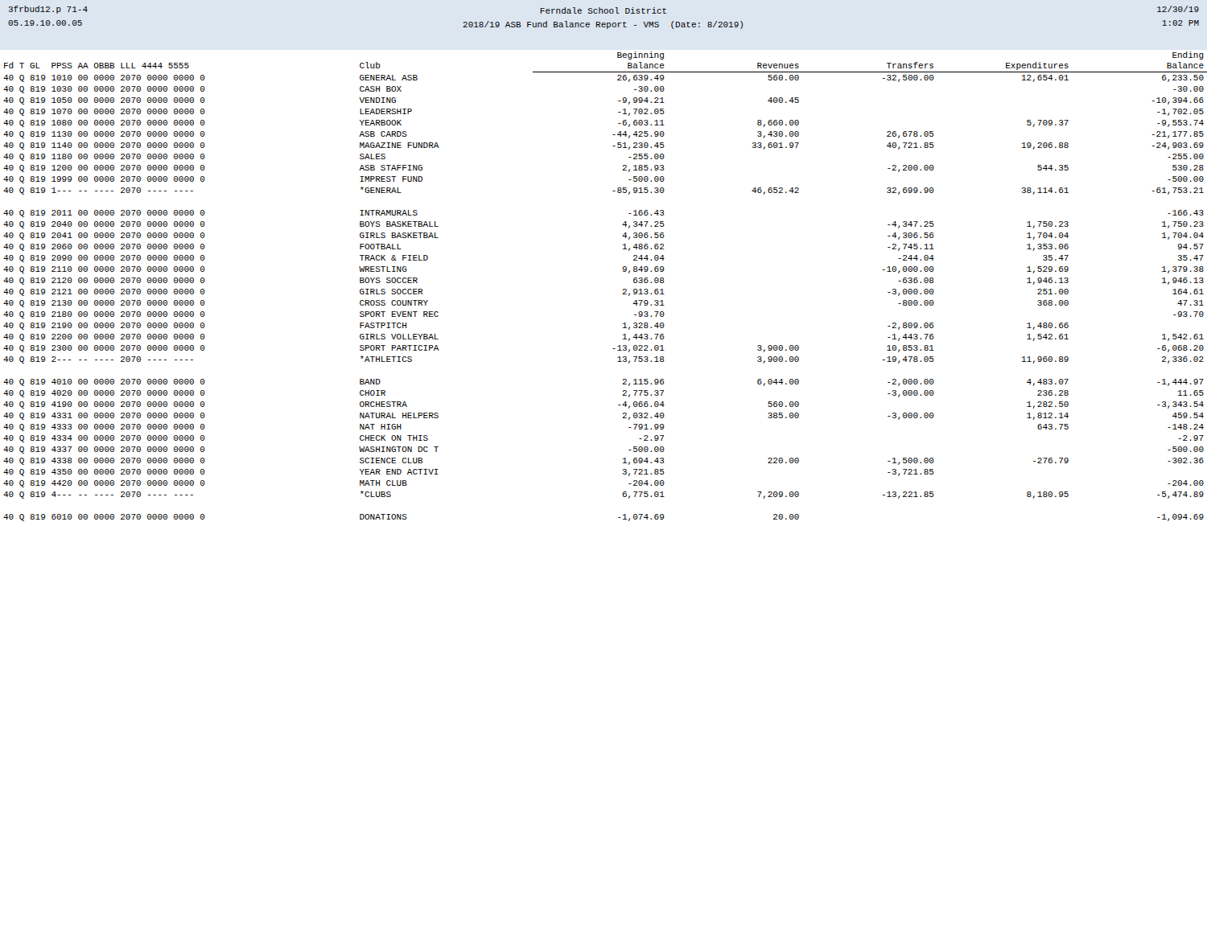3frbud12.p 71-4
05.19.10.00.05
Ferndale School District
2018/19 ASB Fund Balance Report - VMS (Date: 8/2019)
12/30/19
1:02 PM
| | | Beginning | | | | Ending |
| --- | --- | --- | --- | --- | --- | --- |
| Fd T GL PPSS AA OBBB LLL 4444 5555 | Club | Balance | Revenues | Transfers | Expenditures | Balance |
| 40 Q 819 1010 00 0000 2070 0000 0000 0 | GENERAL ASB | 26,639.49 | 560.00 | -32,500.00 | 12,654.01 | 6,233.50 |
| 40 Q 819 1030 00 0000 2070 0000 0000 0 | CASH BOX | -30.00 | | | | -30.00 |
| 40 Q 819 1050 00 0000 2070 0000 0000 0 | VENDING | -9,994.21 | 400.45 | | | -10,394.66 |
| 40 Q 819 1070 00 0000 2070 0000 0000 0 | LEADERSHIP | -1,702.05 | | | | -1,702.05 |
| 40 Q 819 1080 00 0000 2070 0000 0000 0 | YEARBOOK | -6,603.11 | 8,660.00 | | 5,709.37 | -9,553.74 |
| 40 Q 819 1130 00 0000 2070 0000 0000 0 | ASB CARDS | -44,425.90 | 3,430.00 | 26,678.05 | | -21,177.85 |
| 40 Q 819 1140 00 0000 2070 0000 0000 0 | MAGAZINE FUNDRA | -51,230.45 | 33,601.97 | 40,721.85 | 19,206.88 | -24,903.69 |
| 40 Q 819 1180 00 0000 2070 0000 0000 0 | SALES | -255.00 | | | | -255.00 |
| 40 Q 819 1200 00 0000 2070 0000 0000 0 | ASB STAFFING | 2,185.93 | | -2,200.00 | 544.35 | 530.28 |
| 40 Q 819 1999 00 0000 2070 0000 0000 0 | IMPREST FUND | -500.00 | | | | -500.00 |
| 40 Q 819 1--- -- ---- 2070 ---- ---- | *GENERAL | -85,915.30 | 46,652.42 | 32,699.90 | 38,114.61 | -61,753.21 |
| 40 Q 819 2011 00 0000 2070 0000 0000 0 | INTRAMURALS | -166.43 | | | | -166.43 |
| 40 Q 819 2040 00 0000 2070 0000 0000 0 | BOYS BASKETBALL | 4,347.25 | | -4,347.25 | 1,750.23 | 1,750.23 |
| 40 Q 819 2041 00 0000 2070 0000 0000 0 | GIRLS BASKETBAL | 4,306.56 | | -4,306.56 | 1,704.04 | 1,704.04 |
| 40 Q 819 2060 00 0000 2070 0000 0000 0 | FOOTBALL | 1,486.62 | | -2,745.11 | 1,353.06 | 94.57 |
| 40 Q 819 2090 00 0000 2070 0000 0000 0 | TRACK & FIELD | 244.04 | | -244.04 | 35.47 | 35.47 |
| 40 Q 819 2110 00 0000 2070 0000 0000 0 | WRESTLING | 9,849.69 | | -10,000.00 | 1,529.69 | 1,379.38 |
| 40 Q 819 2120 00 0000 2070 0000 0000 0 | BOYS SOCCER | 636.08 | | -636.08 | 1,946.13 | 1,946.13 |
| 40 Q 819 2121 00 0000 2070 0000 0000 0 | GIRLS SOCCER | 2,913.61 | | -3,000.00 | 251.00 | 164.61 |
| 40 Q 819 2130 00 0000 2070 0000 0000 0 | CROSS COUNTRY | 479.31 | | -800.00 | 368.00 | 47.31 |
| 40 Q 819 2180 00 0000 2070 0000 0000 0 | SPORT EVENT REC | -93.70 | | | | -93.70 |
| 40 Q 819 2190 00 0000 2070 0000 0000 0 | FASTPITCH | 1,328.40 | | -2,809.06 | 1,480.66 | |
| 40 Q 819 2200 00 0000 2070 0000 0000 0 | GIRLS VOLLEYBAL | 1,443.76 | | -1,443.76 | 1,542.61 | 1,542.61 |
| 40 Q 819 2300 00 0000 2070 0000 0000 0 | SPORT PARTICIPA | -13,022.01 | 3,900.00 | 10,853.81 | | -6,068.20 |
| 40 Q 819 2--- -- ---- 2070 ---- ---- | *ATHLETICS | 13,753.18 | 3,900.00 | -19,478.05 | 11,960.89 | 2,336.02 |
| 40 Q 819 4010 00 0000 2070 0000 0000 0 | BAND | 2,115.96 | 6,044.00 | -2,000.00 | 4,483.07 | -1,444.97 |
| 40 Q 819 4020 00 0000 2070 0000 0000 0 | CHOIR | 2,775.37 | | -3,000.00 | 236.28 | 11.65 |
| 40 Q 819 4190 00 0000 2070 0000 0000 0 | ORCHESTRA | -4,066.04 | 560.00 | | 1,282.50 | -3,343.54 |
| 40 Q 819 4331 00 0000 2070 0000 0000 0 | NATURAL HELPERS | 2,032.40 | 385.00 | -3,000.00 | 1,812.14 | 459.54 |
| 40 Q 819 4333 00 0000 2070 0000 0000 0 | NAT HIGH | -791.99 | | | 643.75 | -148.24 |
| 40 Q 819 4334 00 0000 2070 0000 0000 0 | CHECK ON THIS | -2.97 | | | | -2.97 |
| 40 Q 819 4337 00 0000 2070 0000 0000 0 | WASHINGTON DC T | -500.00 | | | | -500.00 |
| 40 Q 819 4338 00 0000 2070 0000 0000 0 | SCIENCE CLUB | 1,694.43 | 220.00 | -1,500.00 | -276.79 | -302.36 |
| 40 Q 819 4350 00 0000 2070 0000 0000 0 | YEAR END ACTIVI | 3,721.85 | | -3,721.85 | | |
| 40 Q 819 4420 00 0000 2070 0000 0000 0 | MATH CLUB | -204.00 | | | | -204.00 |
| 40 Q 819 4--- -- ---- 2070 ---- ---- | *CLUBS | 6,775.01 | 7,209.00 | -13,221.85 | 8,180.95 | -5,474.89 |
| 40 Q 819 6010 00 0000 2070 0000 0000 0 | DONATIONS | -1,074.69 | 20.00 | | | -1,094.69 |